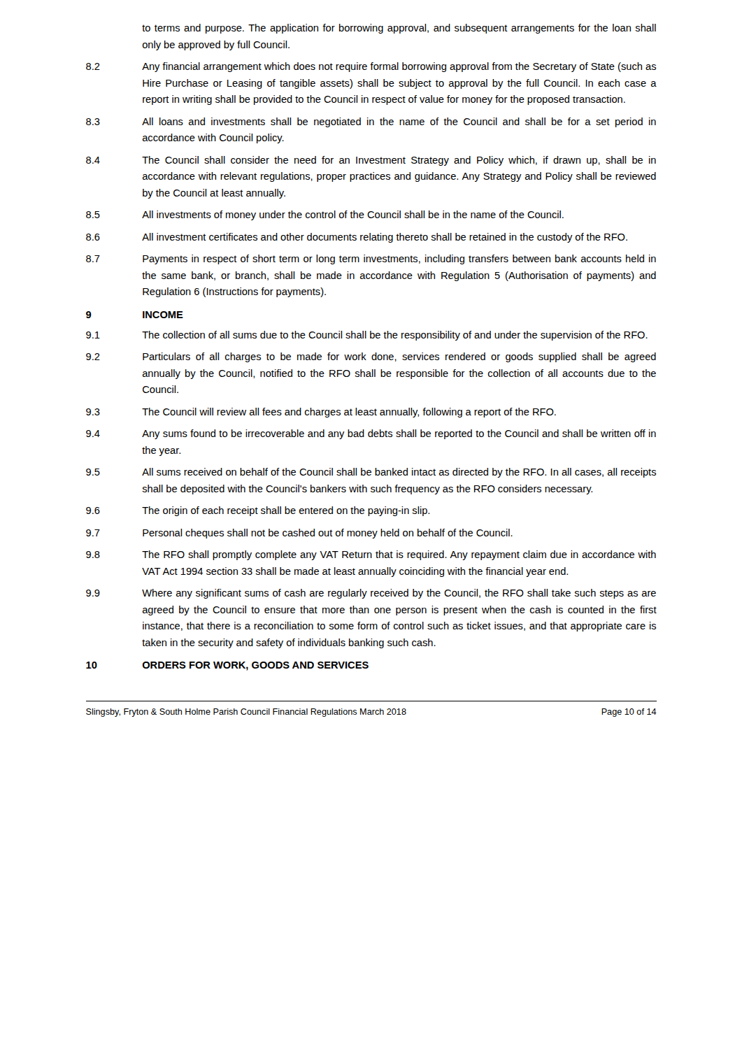to terms and purpose. The application for borrowing approval, and subsequent arrangements for the loan shall only be approved by full Council.
8.2
Any financial arrangement which does not require formal borrowing approval from the Secretary of State (such as Hire Purchase or Leasing of tangible assets) shall be subject to approval by the full Council. In each case a report in writing shall be provided to the Council in respect of value for money for the proposed transaction.
8.3
All loans and investments shall be negotiated in the name of the Council and shall be for a set period in accordance with Council policy.
8.4
The Council shall consider the need for an Investment Strategy and Policy which, if drawn up, shall be in accordance with relevant regulations, proper practices and guidance. Any Strategy and Policy shall be reviewed by the Council at least annually.
8.5
All investments of money under the control of the Council shall be in the name of the Council.
8.6
All investment certificates and other documents relating thereto shall be retained in the custody of the RFO.
8.7
Payments in respect of short term or long term investments, including transfers between bank accounts held in the same bank, or branch, shall be made in accordance with Regulation 5 (Authorisation of payments) and Regulation 6 (Instructions for payments).
9
INCOME
9.1
The collection of all sums due to the Council shall be the responsibility of and under the supervision of the RFO.
9.2
Particulars of all charges to be made for work done, services rendered or goods supplied shall be agreed annually by the Council, notified to the RFO shall be responsible for the collection of all accounts due to the Council.
9.3
The Council will review all fees and charges at least annually, following a report of the RFO.
9.4
Any sums found to be irrecoverable and any bad debts shall be reported to the Council and shall be written off in the year.
9.5
All sums received on behalf of the Council shall be banked intact as directed by the RFO. In all cases, all receipts shall be deposited with the Council's bankers with such frequency as the RFO considers necessary.
9.6
The origin of each receipt shall be entered on the paying-in slip.
9.7
Personal cheques shall not be cashed out of money held on behalf of the Council.
9.8
The RFO shall promptly complete any VAT Return that is required. Any repayment claim due in accordance with VAT Act 1994 section 33 shall be made at least annually coinciding with the financial year end.
9.9
Where any significant sums of cash are regularly received by the Council, the RFO shall take such steps as are agreed by the Council to ensure that more than one person is present when the cash is counted in the first instance, that there is a reconciliation to some form of control such as ticket issues, and that appropriate care is taken in the security and safety of individuals banking such cash.
10
ORDERS FOR WORK, GOODS AND SERVICES
Slingsby, Fryton & South Holme Parish Council Financial Regulations March 2018 Page 10 of 14